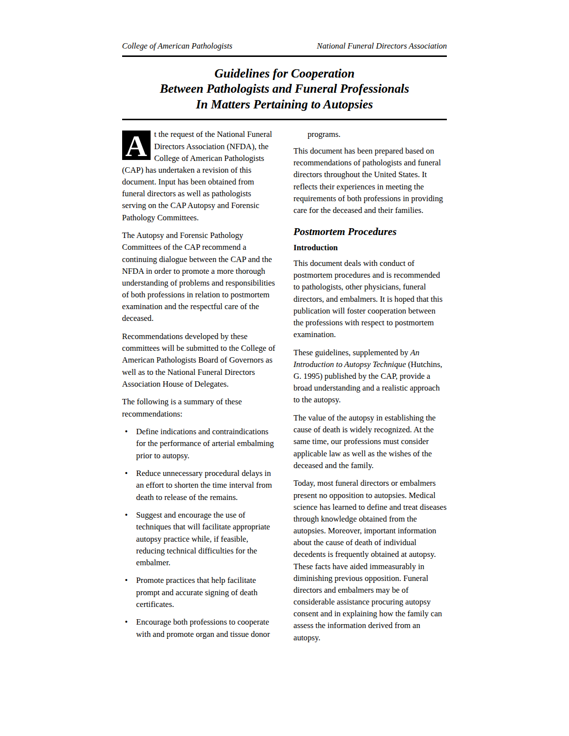College of American Pathologists National Funeral Directors Association
Guidelines for Cooperation
Between Pathologists and Funeral Professionals
In Matters Pertaining to Autopsies
At the request of the National Funeral Directors Association (NFDA), the College of American Pathologists (CAP) has undertaken a revision of this document. Input has been obtained from funeral directors as well as pathologists serving on the CAP Autopsy and Forensic Pathology Committees.
The Autopsy and Forensic Pathology Committees of the CAP recommend a continuing dialogue between the CAP and the NFDA in order to promote a more thorough understanding of problems and responsibilities of both professions in relation to postmortem examination and the respectful care of the deceased.
Recommendations developed by these committees will be submitted to the College of American Pathologists Board of Governors as well as to the National Funeral Directors Association House of Delegates.
The following is a summary of these recommendations:
Define indications and contraindications for the performance of arterial embalming prior to autopsy.
Reduce unnecessary procedural delays in an effort to shorten the time interval from death to release of the remains.
Suggest and encourage the use of techniques that will facilitate appropriate autopsy practice while, if feasible, reducing technical difficulties for the embalmer.
Promote practices that help facilitate prompt and accurate signing of death certificates.
Encourage both professions to cooperate with and promote organ and tissue donor programs.
This document has been prepared based on recommendations of pathologists and funeral directors throughout the United States. It reflects their experiences in meeting the requirements of both professions in providing care for the deceased and their families.
Postmortem Procedures
Introduction
This document deals with conduct of postmortem procedures and is recommended to pathologists, other physicians, funeral directors, and embalmers. It is hoped that this publication will foster cooperation between the professions with respect to postmortem examination.
These guidelines, supplemented by An Introduction to Autopsy Technique (Hutchins, G. 1995) published by the CAP, provide a broad understanding and a realistic approach to the autopsy.
The value of the autopsy in establishing the cause of death is widely recognized. At the same time, our professions must consider applicable law as well as the wishes of the deceased and the family.
Today, most funeral directors or embalmers present no opposition to autopsies. Medical science has learned to define and treat diseases through knowledge obtained from the autopsies. Moreover, important information about the cause of death of individual decedents is frequently obtained at autopsy. These facts have aided immeasurably in diminishing previous opposition. Funeral directors and embalmers may be of considerable assistance procuring autopsy consent and in explaining how the family can assess the information derived from an autopsy.